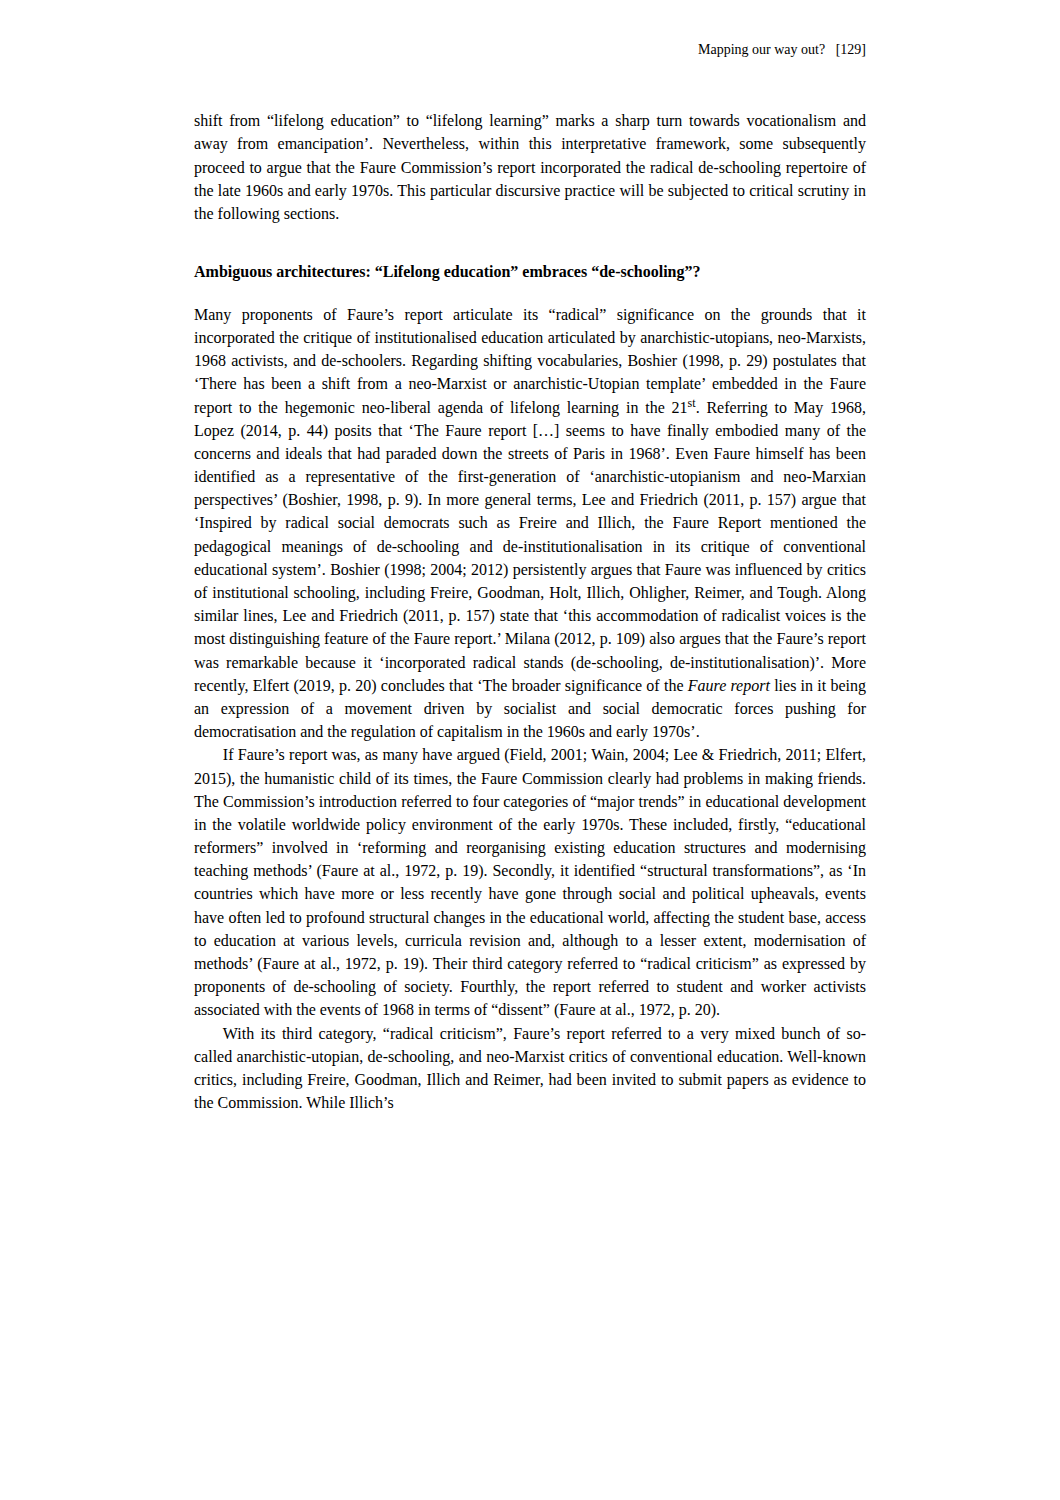Mapping our way out? [129]
shift from “lifelong education” to “lifelong learning” marks a sharp turn towards vocationalism and away from emancipation’. Nevertheless, within this interpretative framework, some subsequently proceed to argue that the Faure Commission’s report incorporated the radical de-schooling repertoire of the late 1960s and early 1970s. This particular discursive practice will be subjected to critical scrutiny in the following sections.
Ambiguous architectures: “Lifelong education” embraces “de-schooling”?
Many proponents of Faure’s report articulate its “radical” significance on the grounds that it incorporated the critique of institutionalised education articulated by anarchistic-utopians, neo-Marxists, 1968 activists, and de-schoolers. Regarding shifting vocabularies, Boshier (1998, p. 29) postulates that ‘There has been a shift from a neo-Marxist or anarchistic-Utopian template’ embedded in the Faure report to the hegemonic neo-liberal agenda of lifelong learning in the 21st. Referring to May 1968, Lopez (2014, p. 44) posits that ‘The Faure report […] seems to have finally embodied many of the concerns and ideals that had paraded down the streets of Paris in 1968’. Even Faure himself has been identified as a representative of the first-generation of ‘anarchistic-utopianism and neo-Marxian perspectives’ (Boshier, 1998, p. 9). In more general terms, Lee and Friedrich (2011, p. 157) argue that ‘Inspired by radical social democrats such as Freire and Illich, the Faure Report mentioned the pedagogical meanings of de-schooling and de-institutionalisation in its critique of conventional educational system’. Boshier (1998; 2004; 2012) persistently argues that Faure was influenced by critics of institutional schooling, including Freire, Goodman, Holt, Illich, Ohligher, Reimer, and Tough. Along similar lines, Lee and Friedrich (2011, p. 157) state that ‘this accommodation of radicalist voices is the most distinguishing feature of the Faure report.’ Milana (2012, p. 109) also argues that the Faure’s report was remarkable because it ‘incorporated radical stands (de-schooling, de-institutionalisation)’. More recently, Elfert (2019, p. 20) concludes that ‘The broader significance of the Faure report lies in it being an expression of a movement driven by socialist and social democratic forces pushing for democratisation and the regulation of capitalism in the 1960s and early 1970s’.
If Faure’s report was, as many have argued (Field, 2001; Wain, 2004; Lee & Friedrich, 2011; Elfert, 2015), the humanistic child of its times, the Faure Commission clearly had problems in making friends. The Commission’s introduction referred to four categories of “major trends” in educational development in the volatile worldwide policy environment of the early 1970s. These included, firstly, “educational reformers” involved in ‘reforming and reorganising existing education structures and modernising teaching methods’ (Faure at al., 1972, p. 19). Secondly, it identified “structural transformations”, as ‘In countries which have more or less recently have gone through social and political upheavals, events have often led to profound structural changes in the educational world, affecting the student base, access to education at various levels, curricula revision and, although to a lesser extent, modernisation of methods’ (Faure at al., 1972, p. 19). Their third category referred to “radical criticism” as expressed by proponents of de-schooling of society. Fourthly, the report referred to student and worker activists associated with the events of 1968 in terms of “dissent” (Faure at al., 1972, p. 20).
With its third category, “radical criticism”, Faure’s report referred to a very mixed bunch of so-called anarchistic-utopian, de-schooling, and neo-Marxist critics of conventional education. Well-known critics, including Freire, Goodman, Illich and Reimer, had been invited to submit papers as evidence to the Commission. While Illich’s